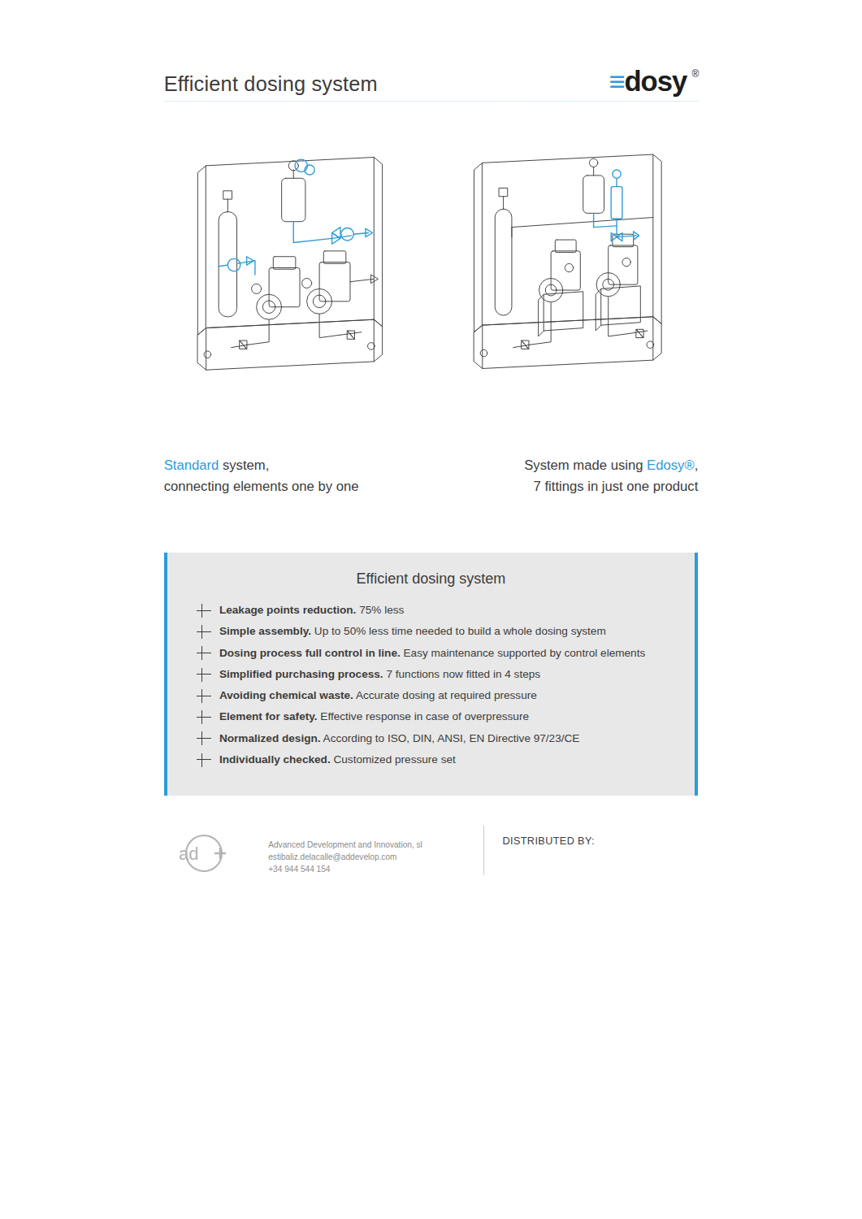Efficient dosing system
≡dosy®
Standard system,
connecting elements one by one
System made using Edosy®,
7 fittings in just one product
Efficient dosing system
Leakage points reduction. 75% less
Simple assembly. Up to 50% less time needed to build a whole dosing system
Dosing process full control in line. Easy maintenance supported by control elements
Simplified purchasing process. 7 functions now fitted in 4 steps
Avoiding chemical waste. Accurate dosing at required pressure
Element for safety. Effective response in case of overpressure
Normalized design. According to ISO, DIN, ANSI, EN Directive 97/23/CE
Individually checked. Customized pressure set
ad
Advanced Development and Innovation, sl
estibaliz.delacalle@addevelop.com
+34 944 544 154
DISTRIBUTED BY: